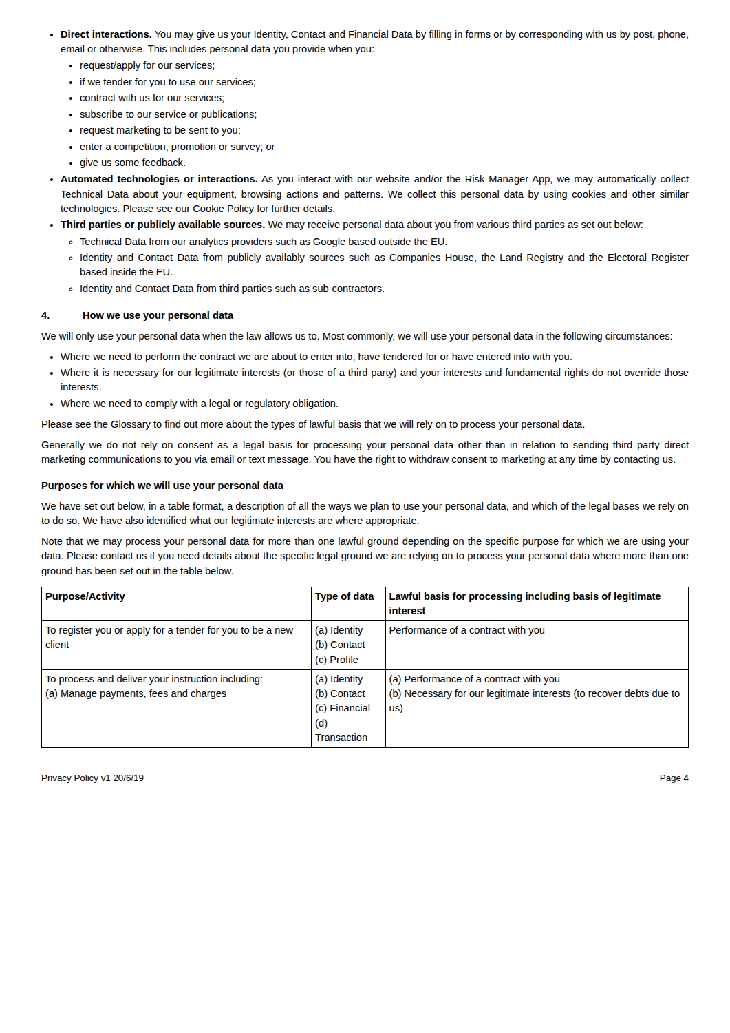Direct interactions. You may give us your Identity, Contact and Financial Data by filling in forms or by corresponding with us by post, phone, email or otherwise. This includes personal data you provide when you:
request/apply for our services;
if we tender for you to use our services;
contract with us for our services;
subscribe to our service or publications;
request marketing to be sent to you;
enter a competition, promotion or survey; or
give us some feedback.
Automated technologies or interactions. As you interact with our website and/or the Risk Manager App, we may automatically collect Technical Data about your equipment, browsing actions and patterns. We collect this personal data by using cookies and other similar technologies. Please see our Cookie Policy for further details.
Third parties or publicly available sources. We may receive personal data about you from various third parties as set out below:
Technical Data from our analytics providers such as Google based outside the EU.
Identity and Contact Data from publicly availably sources such as Companies House, the Land Registry and the Electoral Register based inside the EU.
Identity and Contact Data from third parties such as sub-contractors.
4. How we use your personal data
We will only use your personal data when the law allows us to. Most commonly, we will use your personal data in the following circumstances:
Where we need to perform the contract we are about to enter into, have tendered for or have entered into with you.
Where it is necessary for our legitimate interests (or those of a third party) and your interests and fundamental rights do not override those interests.
Where we need to comply with a legal or regulatory obligation.
Please see the Glossary to find out more about the types of lawful basis that we will rely on to process your personal data.
Generally we do not rely on consent as a legal basis for processing your personal data other than in relation to sending third party direct marketing communications to you via email or text message. You have the right to withdraw consent to marketing at any time by contacting us.
Purposes for which we will use your personal data
We have set out below, in a table format, a description of all the ways we plan to use your personal data, and which of the legal bases we rely on to do so. We have also identified what our legitimate interests are where appropriate.
Note that we may process your personal data for more than one lawful ground depending on the specific purpose for which we are using your data. Please contact us if you need details about the specific legal ground we are relying on to process your personal data where more than one ground has been set out in the table below.
| Purpose/Activity | Type of data | Lawful basis for processing including basis of legitimate interest |
| --- | --- | --- |
| To register you or apply for a tender for you to be a new client | (a) Identity (b) Contact (c) Profile | Performance of a contract with you |
| To process and deliver your instruction including: (a) Manage payments, fees and charges | (a) Identity (b) Contact (c) Financial (d) Transaction | (a) Performance of a contract with you (b) Necessary for our legitimate interests (to recover debts due to us) |
Privacy Policy v1 20/6/19 Page 4